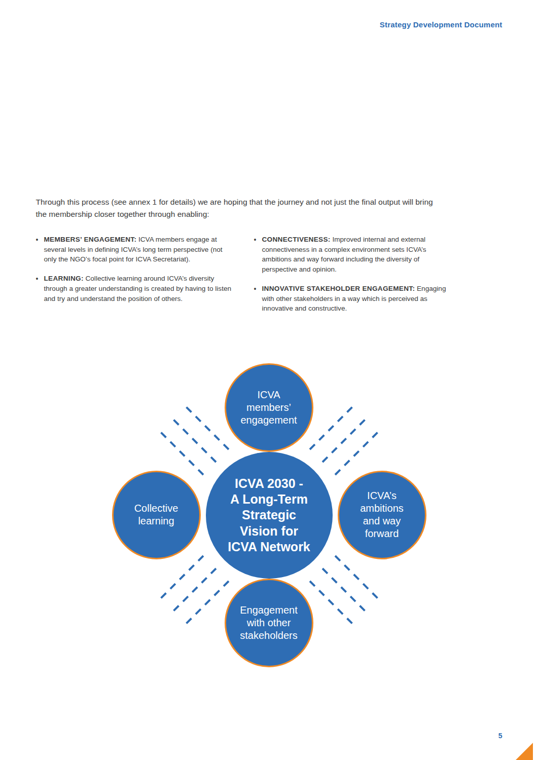Strategy Development Document
Through this process (see annex 1 for details) we are hoping that the journey and not just the final output will bring the membership closer together through enabling:
Members’ engagement: ICVA members engage at several levels in defining ICVA’s long term perspective (not only the NGO’s focal point for ICVA Secretariat).
Learning: Collective learning around ICVA’s diversity through a greater understanding is created by having to listen and try and understand the position of others.
Connectiveness: Improved internal and external connectiveness in a complex environment sets ICVA’s ambitions and way forward including the diversity of perspective and opinion.
Innovative stakeholder engagement: Engaging with other stakeholders in a way which is perceived as innovative and constructive.
ICVA
members’
engagement
Collective
learning
ICVA 2030 -
A Long-Term
Strategic
Vision for
ICVA Network
ICVA’s
ambitions
and way
forward
Engagement
with other
stakeholders
5